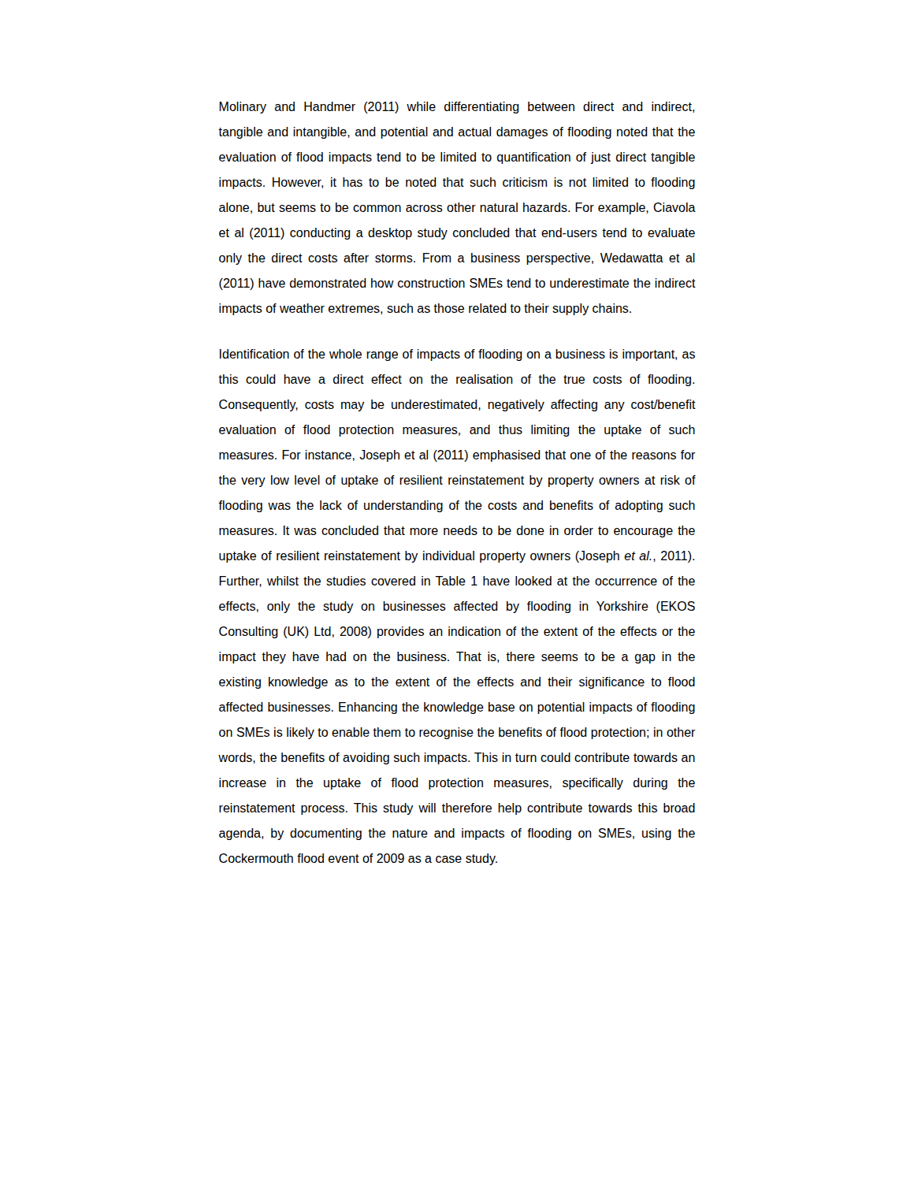Molinary and Handmer (2011) while differentiating between direct and indirect, tangible and intangible, and potential and actual damages of flooding noted that the evaluation of flood impacts tend to be limited to quantification of just direct tangible impacts. However, it has to be noted that such criticism is not limited to flooding alone, but seems to be common across other natural hazards. For example, Ciavola et al (2011) conducting a desktop study concluded that end-users tend to evaluate only the direct costs after storms. From a business perspective, Wedawatta et al (2011) have demonstrated how construction SMEs tend to underestimate the indirect impacts of weather extremes, such as those related to their supply chains.
Identification of the whole range of impacts of flooding on a business is important, as this could have a direct effect on the realisation of the true costs of flooding. Consequently, costs may be underestimated, negatively affecting any cost/benefit evaluation of flood protection measures, and thus limiting the uptake of such measures. For instance, Joseph et al (2011) emphasised that one of the reasons for the very low level of uptake of resilient reinstatement by property owners at risk of flooding was the lack of understanding of the costs and benefits of adopting such measures. It was concluded that more needs to be done in order to encourage the uptake of resilient reinstatement by individual property owners (Joseph et al., 2011). Further, whilst the studies covered in Table 1 have looked at the occurrence of the effects, only the study on businesses affected by flooding in Yorkshire (EKOS Consulting (UK) Ltd, 2008) provides an indication of the extent of the effects or the impact they have had on the business. That is, there seems to be a gap in the existing knowledge as to the extent of the effects and their significance to flood affected businesses. Enhancing the knowledge base on potential impacts of flooding on SMEs is likely to enable them to recognise the benefits of flood protection; in other words, the benefits of avoiding such impacts. This in turn could contribute towards an increase in the uptake of flood protection measures, specifically during the reinstatement process. This study will therefore help contribute towards this broad agenda, by documenting the nature and impacts of flooding on SMEs, using the Cockermouth flood event of 2009 as a case study.